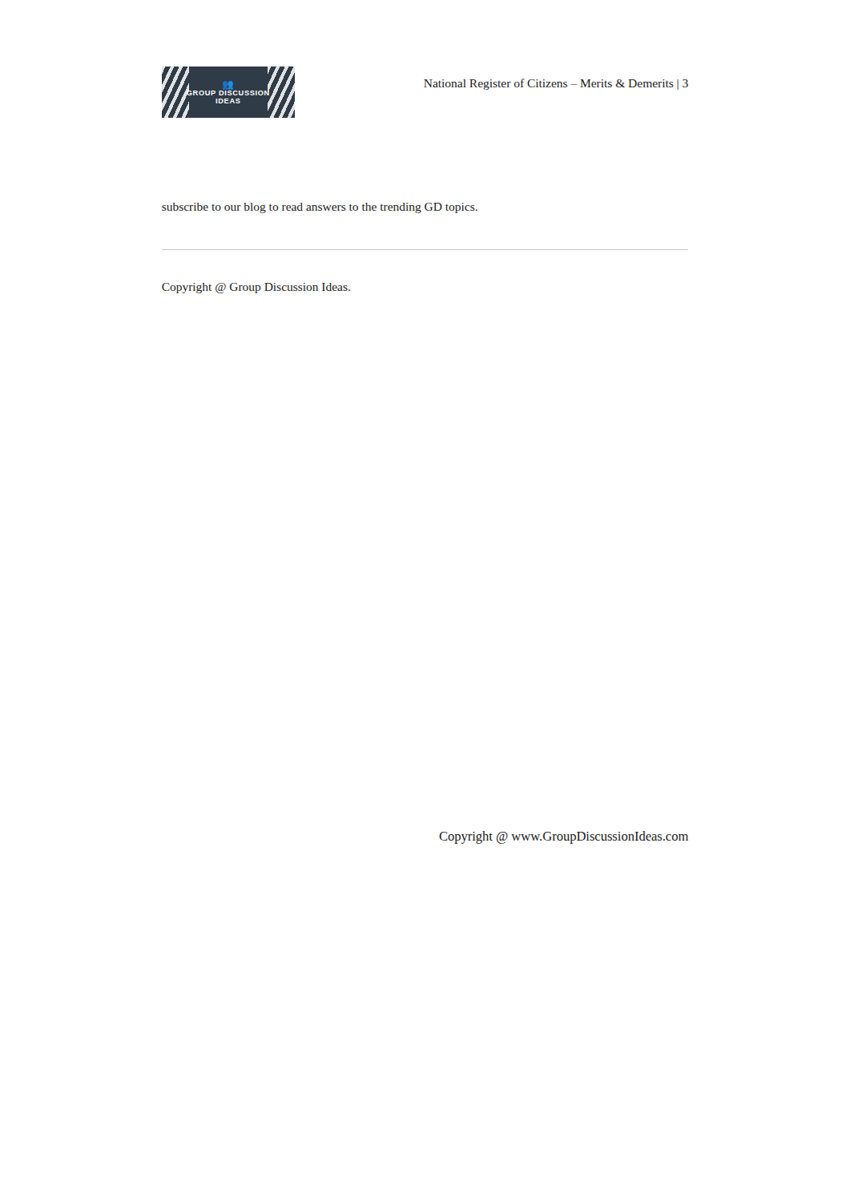👥 GROUP DISCUSSIONIDEAS
National Register of Citizens – Merits & Demerits | 3
subscribe to our blog to read answers to the trending GD topics.
Copyright @ Group Discussion Ideas.
Copyright @ www.GroupDiscussionIdeas.com